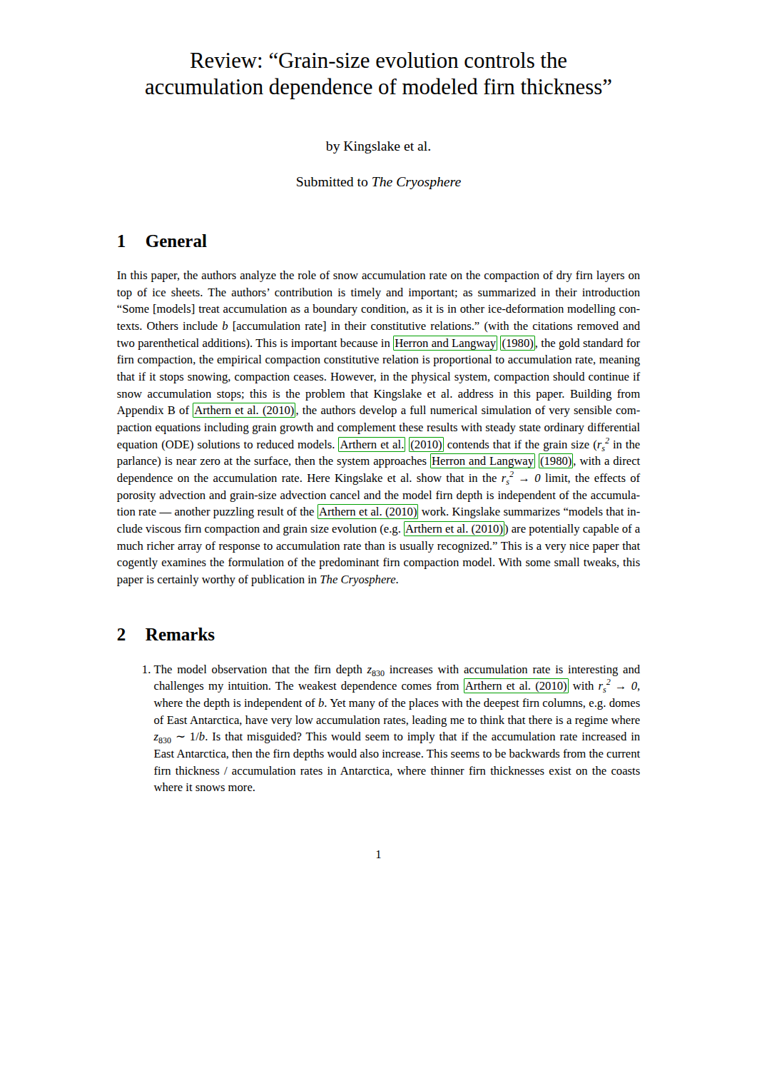Review: “Grain-size evolution controls the
accumulation dependence of modeled firn thickness”
by Kingslake et al.
Submitted to The Cryosphere
1 General
In this paper, the authors analyze the role of snow accumulation rate on the compaction of dry firn layers on top of ice sheets. The authors’ contribution is timely and important; as summarized in their introduction “Some [models] treat accumulation as a boundary condition, as it is in other ice-deformation modelling contexts. Others include b [accumulation rate] in their constitutive relations.” (with the citations removed and two parenthetical additions). This is important because in Herron and Langway (1980), the gold standard for firn compaction, the empirical compaction constitutive relation is proportional to accumulation rate, meaning that if it stops snowing, compaction ceases. However, in the physical system, compaction should continue if snow accumulation stops; this is the problem that Kingslake et al. address in this paper. Building from Appendix B of Arthern et al. (2010), the authors develop a full numerical simulation of very sensible compaction equations including grain growth and complement these results with steady state ordinary differential equation (ODE) solutions to reduced models. Arthern et al. (2010) contends that if the grain size (rs2 in the parlance) is near zero at the surface, then the system approaches Herron and Langway (1980), with a direct dependence on the accumulation rate. Here Kingslake et al. show that in the rs2 → 0 limit, the effects of porosity advection and grain-size advection cancel and the model firn depth is independent of the accumulation rate — another puzzling result of the Arthern et al. (2010) work. Kingslake summarizes “models that include viscous firn compaction and grain size evolution (e.g. Arthern et al. (2010)) are potentially capable of a much richer array of response to accumulation rate than is usually recognized.” This is a very nice paper that cogently examines the formulation of the predominant firn compaction model. With some small tweaks, this paper is certainly worthy of publication in The Cryosphere.
2 Remarks
The model observation that the firn depth z830 increases with accumulation rate is interesting and challenges my intuition. The weakest dependence comes from Arthern et al. (2010) with rs2 → 0, where the depth is independent of b. Yet many of the places with the deepest firn columns, e.g. domes of East Antarctica, have very low accumulation rates, leading me to think that there is a regime where z830 ∼ 1/b. Is that misguided? This would seem to imply that if the accumulation rate increased in East Antarctica, then the firn depths would also increase. This seems to be backwards from the current firn thickness / accumulation rates in Antarctica, where thinner firn thicknesses exist on the coasts where it snows more.
1